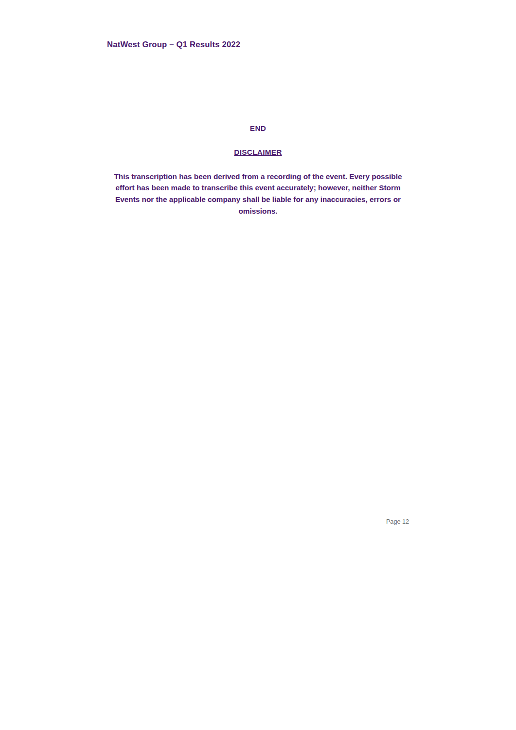NatWest Group – Q1 Results 2022
END
DISCLAIMER
This transcription has been derived from a recording of the event. Every possible effort has been made to transcribe this event accurately; however, neither Storm Events nor the applicable company shall be liable for any inaccuracies, errors or omissions.
Page 12